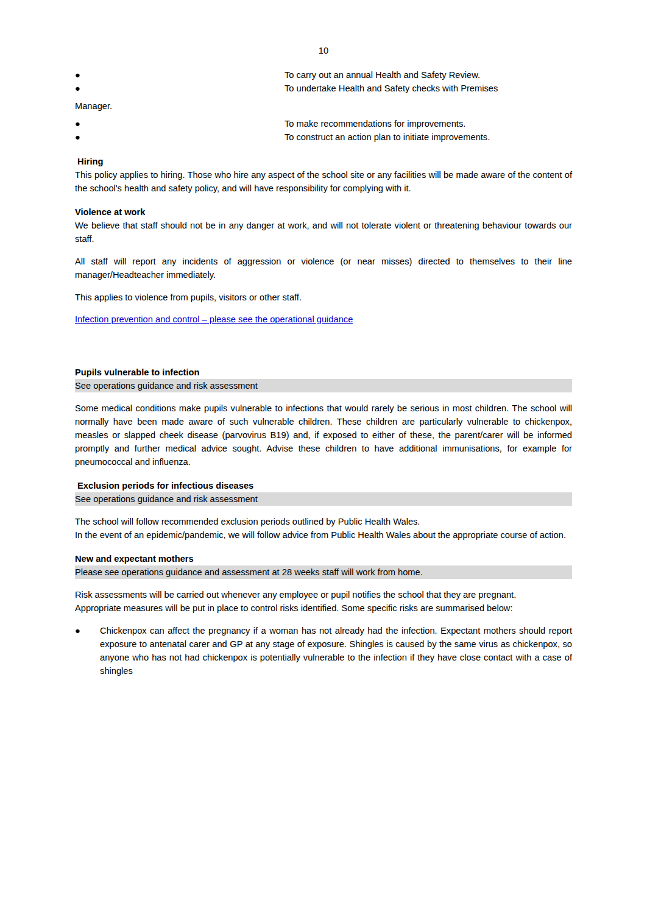10
| ● | | To carry out an annual Health and Safety Review. |
| ● | | To undertake Health and Safety checks with Premises |
Manager.
| ● | | To make recommendations for improvements. |
| ● | | To construct an action plan to initiate improvements. |
Hiring
This policy applies to hiring. Those who hire any aspect of the school site or any facilities will be made aware of the content of the school's health and safety policy, and will have responsibility for complying with it.
Violence at work
We believe that staff should not be in any danger at work, and will not tolerate violent or threatening behaviour towards our staff.
All staff will report any incidents of aggression or violence (or near misses) directed to themselves to their line manager/Headteacher immediately.
This applies to violence from pupils, visitors or other staff.
Infection prevention and control – please see the operational guidance
Pupils vulnerable to infection
See operations guidance and risk assessment
Some medical conditions make pupils vulnerable to infections that would rarely be serious in most children. The school will normally have been made aware of such vulnerable children. These children are particularly vulnerable to chickenpox, measles or slapped cheek disease (parvovirus B19) and, if exposed to either of these, the parent/carer will be informed promptly and further medical advice sought. Advise these children to have additional immunisations, for example for pneumococcal and influenza.
Exclusion periods for infectious diseases
See operations guidance and risk assessment
The school will follow recommended exclusion periods outlined by Public Health Wales.
In the event of an epidemic/pandemic, we will follow advice from Public Health Wales about the appropriate course of action.
New and expectant mothers
Please see operations guidance and assessment at 28 weeks staff will work from home.
Risk assessments will be carried out whenever any employee or pupil notifies the school that they are pregnant.
Appropriate measures will be put in place to control risks identified. Some specific risks are summarised below:
● Chickenpox can affect the pregnancy if a woman has not already had the infection. Expectant mothers should report exposure to antenatal carer and GP at any stage of exposure. Shingles is caused by the same virus as chickenpox, so anyone who has not had chickenpox is potentially vulnerable to the infection if they have close contact with a case of shingles